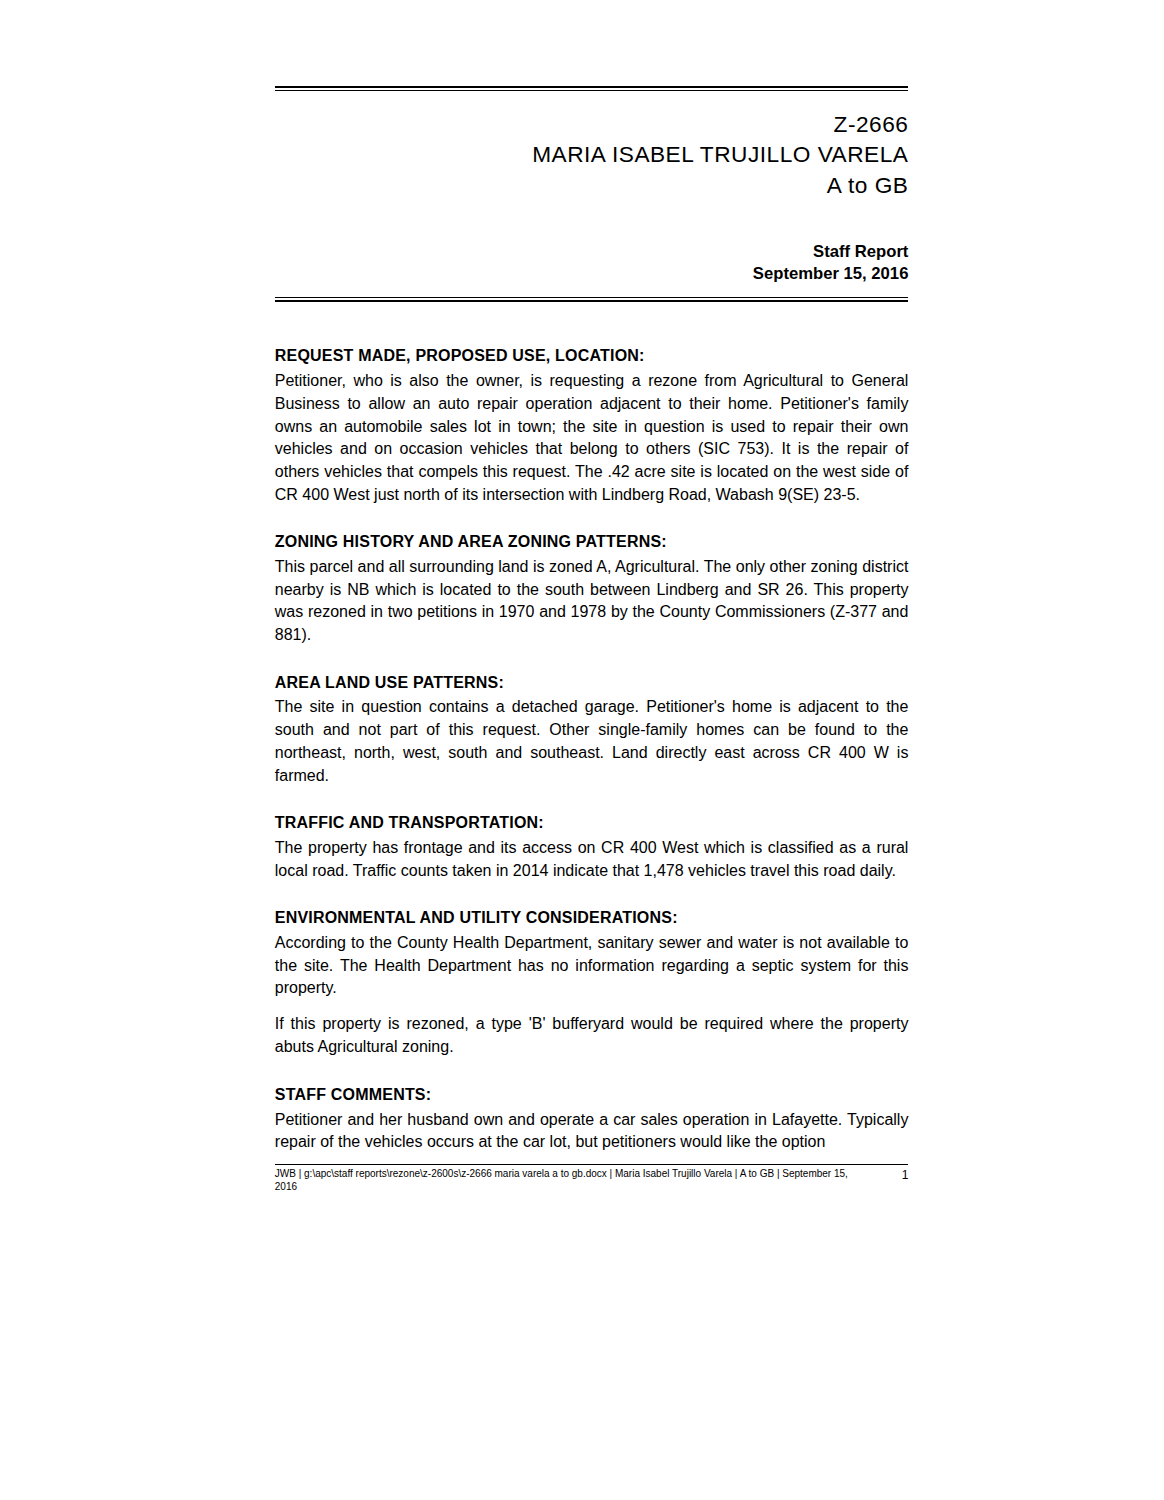Z-2666
MARIA ISABEL TRUJILLO VARELA
A to GB
Staff Report
September 15, 2016
Request Made, Proposed Use, Location:
Petitioner, who is also the owner, is requesting a rezone from Agricultural to General Business to allow an auto repair operation adjacent to their home. Petitioner's family owns an automobile sales lot in town; the site in question is used to repair their own vehicles and on occasion vehicles that belong to others (SIC 753). It is the repair of others vehicles that compels this request. The .42 acre site is located on the west side of CR 400 West just north of its intersection with Lindberg Road, Wabash 9(SE) 23-5.
Zoning History and Area Zoning Patterns:
This parcel and all surrounding land is zoned A, Agricultural. The only other zoning district nearby is NB which is located to the south between Lindberg and SR 26. This property was rezoned in two petitions in 1970 and 1978 by the County Commissioners (Z-377 and 881).
Area Land Use Patterns:
The site in question contains a detached garage. Petitioner's home is adjacent to the south and not part of this request. Other single-family homes can be found to the northeast, north, west, south and southeast. Land directly east across CR 400 W is farmed.
Traffic and Transportation:
The property has frontage and its access on CR 400 West which is classified as a rural local road. Traffic counts taken in 2014 indicate that 1,478 vehicles travel this road daily.
Environmental and Utility Considerations:
According to the County Health Department, sanitary sewer and water is not available to the site. The Health Department has no information regarding a septic system for this property.
If this property is rezoned, a type 'B' bufferyard would be required where the property abuts Agricultural zoning.
Staff Comments:
Petitioner and her husband own and operate a car sales operation in Lafayette. Typically repair of the vehicles occurs at the car lot, but petitioners would like the option
JWB | g:\apc\staff reports\rezone\z-2600s\z-2666 maria varela a to gb.docx | Maria Isabel Trujillo Varela | A to GB | September 15, 2016
1